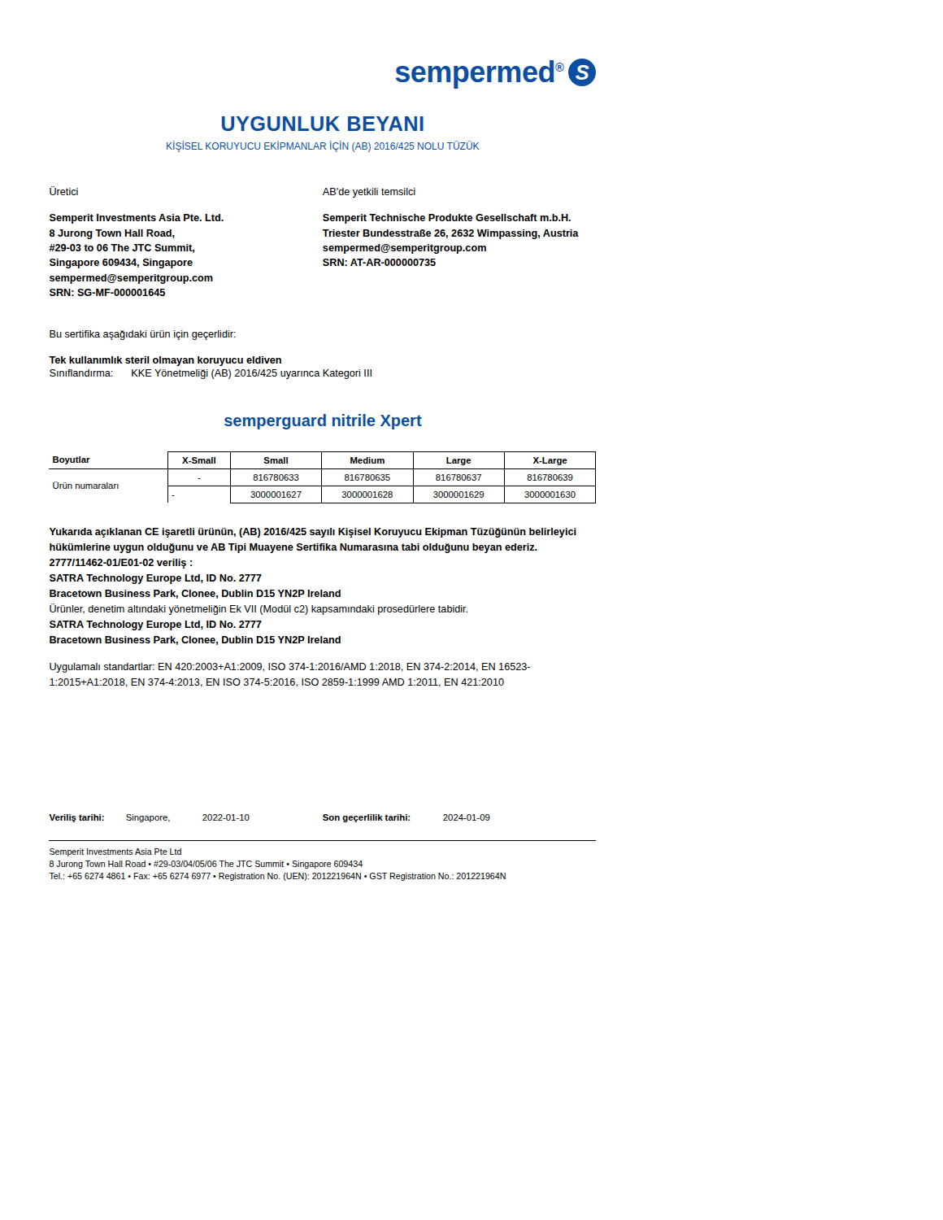sempermed®S
UYGUNLUK BEYANI
KİŞİSEL KORUYUCU EKİPMANLAR İÇİN (AB) 2016/425 NOLU TÜZÜK
| Üretici Semperit Investments Asia Pte. Ltd. 8 Jurong Town Hall Road, #29-03 to 06 The JTC Summit, Singapore 609434, Singapore sempermed@semperitgroup.com SRN: SG-MF-000001645 | AB'de yetkili temsilci Semperit Technische Produkte Gesellschaft m.b.H. Triester Bundesstraße 26, 2632 Wimpassing, Austria sempermed@semperitgroup.com SRN: AT-AR-000000735 |
Bu sertifika aşağıdaki ürün için geçerlidir:
Tek kullanımlık steril olmayan koruyucu eldiven
Sınıflandırma:KKE Yönetmeliği (AB) 2016/425 uyarınca Kategori III
semperguard nitrile Xpert
| Boyutlar | X-Small | Small | Medium | Large | X-Large |
| --- | --- | --- | --- | --- | --- |
| Ürün numaraları | - | 816780633 | 816780635 | 816780637 | 816780639 |
| - | 3000001627 | 3000001628 | 3000001629 | 3000001630 |
Yukarıda açıklanan CE işaretli ürünün, (AB) 2016/425 sayılı Kişisel Koruyucu Ekipman Tüzüğünün belirleyici hükümlerine uygun olduğunu ve AB Tipi Muayene Sertifika Numarasına tabi olduğunu beyan ederiz. 2777/11462-01/E01-02 veriliş :
SATRA Technology Europe Ltd, ID No. 2777
Bracetown Business Park, Clonee, Dublin D15 YN2P Ireland
Ürünler, denetim altındaki yönetmeliğin Ek VII (Modül c2) kapsamındaki prosedürlere tabidir.
SATRA Technology Europe Ltd, ID No. 2777
Bracetown Business Park, Clonee, Dublin D15 YN2P Ireland
Uygulamalı standartlar: EN 420:2003+A1:2009, ISO 374-1:2016/AMD 1:2018, EN 374-2:2014, EN 16523-1:2015+A1:2018, EN 374-4:2013, EN ISO 374-5:2016, ISO 2859-1:1999 AMD 1:2011, EN 421:2010
| Veriliş tarihi: | Singapore, | 2022-01-10 | Son geçerlilik tarihi: | 2024-01-09 |
Semperit Investments Asia Pte Ltd
8 Jurong Town Hall Road • #29-03/04/05/06 The JTC Summit • Singapore 609434
Tel.: +65 6274 4861 • Fax: +65 6274 6977 • Registration No. (UEN): 201221964N • GST Registration No.: 201221964N